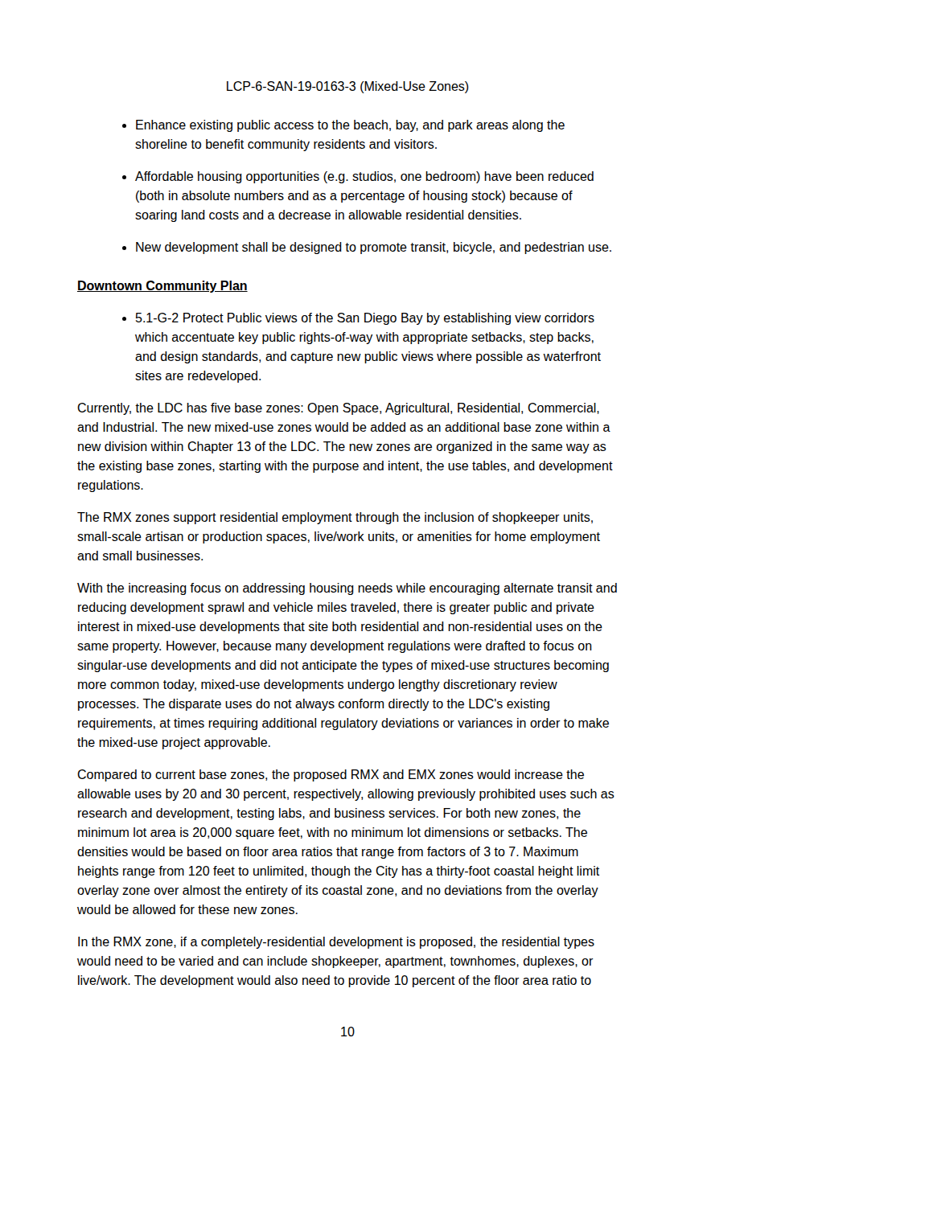LCP-6-SAN-19-0163-3 (Mixed-Use Zones)
Enhance existing public access to the beach, bay, and park areas along the shoreline to benefit community residents and visitors.
Affordable housing opportunities (e.g. studios, one bedroom) have been reduced (both in absolute numbers and as a percentage of housing stock) because of soaring land costs and a decrease in allowable residential densities.
New development shall be designed to promote transit, bicycle, and pedestrian use.
Downtown Community Plan
5.1-G-2 Protect Public views of the San Diego Bay by establishing view corridors which accentuate key public rights-of-way with appropriate setbacks, step backs, and design standards, and capture new public views where possible as waterfront sites are redeveloped.
Currently, the LDC has five base zones: Open Space, Agricultural, Residential, Commercial, and Industrial. The new mixed-use zones would be added as an additional base zone within a new division within Chapter 13 of the LDC. The new zones are organized in the same way as the existing base zones, starting with the purpose and intent, the use tables, and development regulations.
The RMX zones support residential employment through the inclusion of shopkeeper units, small-scale artisan or production spaces, live/work units, or amenities for home employment and small businesses.
With the increasing focus on addressing housing needs while encouraging alternate transit and reducing development sprawl and vehicle miles traveled, there is greater public and private interest in mixed-use developments that site both residential and non-residential uses on the same property. However, because many development regulations were drafted to focus on singular-use developments and did not anticipate the types of mixed-use structures becoming more common today, mixed-use developments undergo lengthy discretionary review processes. The disparate uses do not always conform directly to the LDC's existing requirements, at times requiring additional regulatory deviations or variances in order to make the mixed-use project approvable.
Compared to current base zones, the proposed RMX and EMX zones would increase the allowable uses by 20 and 30 percent, respectively, allowing previously prohibited uses such as research and development, testing labs, and business services. For both new zones, the minimum lot area is 20,000 square feet, with no minimum lot dimensions or setbacks. The densities would be based on floor area ratios that range from factors of 3 to 7. Maximum heights range from 120 feet to unlimited, though the City has a thirty-foot coastal height limit overlay zone over almost the entirety of its coastal zone, and no deviations from the overlay would be allowed for these new zones.
In the RMX zone, if a completely-residential development is proposed, the residential types would need to be varied and can include shopkeeper, apartment, townhomes, duplexes, or live/work. The development would also need to provide 10 percent of the floor area ratio to
10